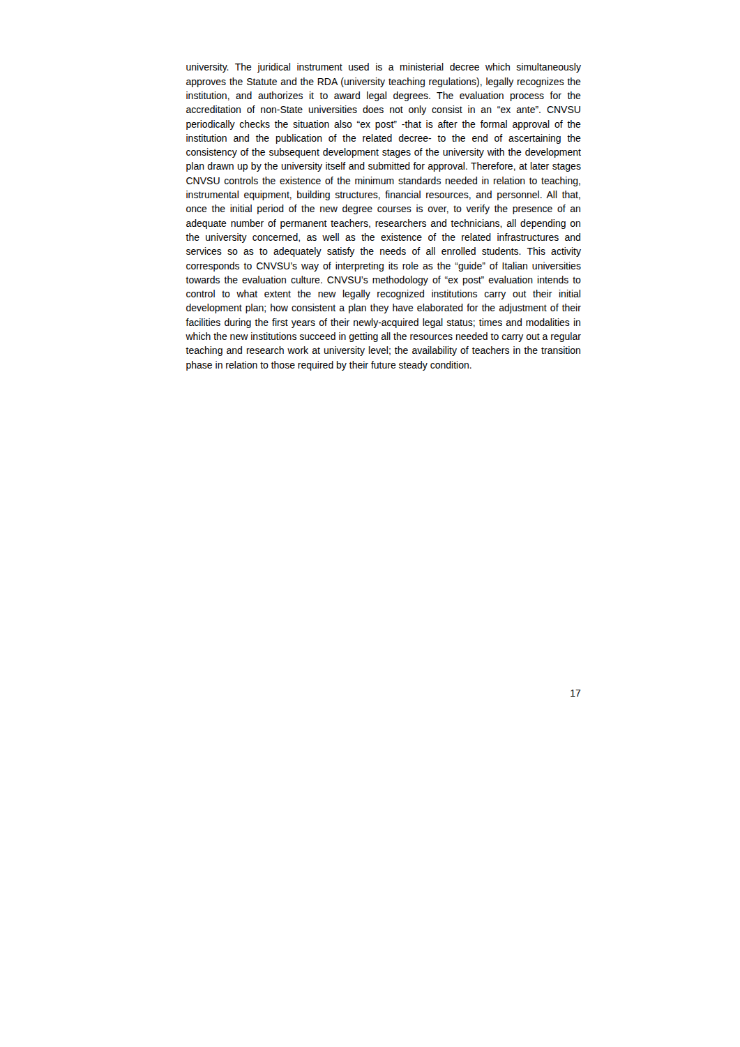university. The juridical instrument used is a ministerial decree which simultaneously approves the Statute and the RDA (university teaching regulations), legally recognizes the institution, and authorizes it to award legal degrees. The evaluation process for the accreditation of non-State universities does not only consist in an “ex ante”. CNVSU periodically checks the situation also “ex post” -that is after the formal approval of the institution and the publication of the related decree- to the end of ascertaining the consistency of the subsequent development stages of the university with the development plan drawn up by the university itself and submitted for approval. Therefore, at later stages CNVSU controls the existence of the minimum standards needed in relation to teaching, instrumental equipment, building structures, financial resources, and personnel. All that, once the initial period of the new degree courses is over, to verify the presence of an adequate number of permanent teachers, researchers and technicians, all depending on the university concerned, as well as the existence of the related infrastructures and services so as to adequately satisfy the needs of all enrolled students. This activity corresponds to CNVSU’s way of interpreting its role as the “guide” of Italian universities towards the evaluation culture. CNVSU’s methodology of “ex post” evaluation intends to control to what extent the new legally recognized institutions carry out their initial development plan; how consistent a plan they have elaborated for the adjustment of their facilities during the first years of their newly-acquired legal status; times and modalities in which the new institutions succeed in getting all the resources needed to carry out a regular teaching and research work at university level; the availability of teachers in the transition phase in relation to those required by their future steady condition.
17